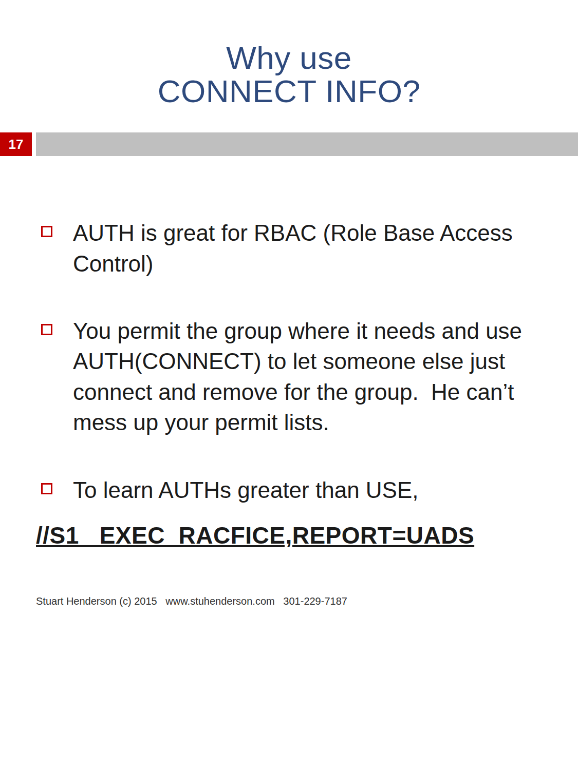Why use
CONNECT INFO?
17
AUTH is great for RBAC (Role Base Access Control)
You permit the group where it needs and use AUTH(CONNECT) to let someone else just connect and remove for the group. He can’t mess up your permit lists.
To learn AUTHs greater than USE,
//S1 EXEC RACFICE,REPORT=UADS
Stuart Henderson (c) 2015 www.stuhenderson.com 301-229-7187